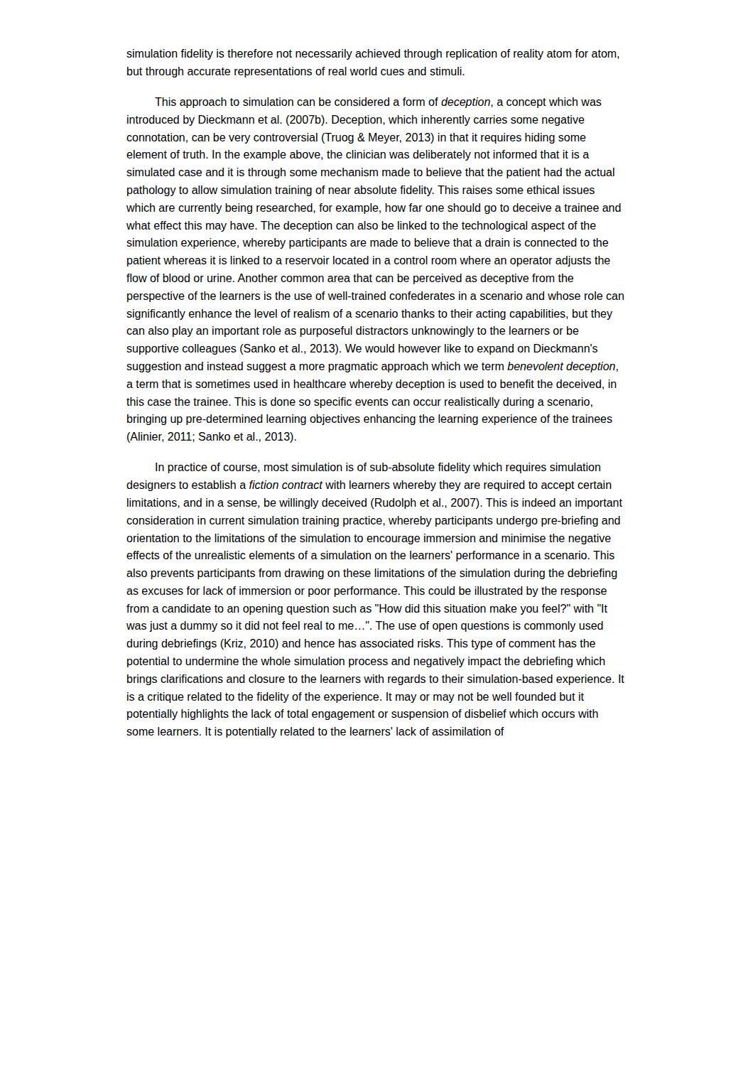simulation fidelity is therefore not necessarily achieved through replication of reality atom for atom, but through accurate representations of real world cues and stimuli.
This approach to simulation can be considered a form of deception, a concept which was introduced by Dieckmann et al. (2007b). Deception, which inherently carries some negative connotation, can be very controversial (Truog & Meyer, 2013) in that it requires hiding some element of truth. In the example above, the clinician was deliberately not informed that it is a simulated case and it is through some mechanism made to believe that the patient had the actual pathology to allow simulation training of near absolute fidelity. This raises some ethical issues which are currently being researched, for example, how far one should go to deceive a trainee and what effect this may have. The deception can also be linked to the technological aspect of the simulation experience, whereby participants are made to believe that a drain is connected to the patient whereas it is linked to a reservoir located in a control room where an operator adjusts the flow of blood or urine. Another common area that can be perceived as deceptive from the perspective of the learners is the use of well-trained confederates in a scenario and whose role can significantly enhance the level of realism of a scenario thanks to their acting capabilities, but they can also play an important role as purposeful distractors unknowingly to the learners or be supportive colleagues (Sanko et al., 2013). We would however like to expand on Dieckmann's suggestion and instead suggest a more pragmatic approach which we term benevolent deception, a term that is sometimes used in healthcare whereby deception is used to benefit the deceived, in this case the trainee. This is done so specific events can occur realistically during a scenario, bringing up pre-determined learning objectives enhancing the learning experience of the trainees (Alinier, 2011; Sanko et al., 2013).
In practice of course, most simulation is of sub-absolute fidelity which requires simulation designers to establish a fiction contract with learners whereby they are required to accept certain limitations, and in a sense, be willingly deceived (Rudolph et al., 2007). This is indeed an important consideration in current simulation training practice, whereby participants undergo pre-briefing and orientation to the limitations of the simulation to encourage immersion and minimise the negative effects of the unrealistic elements of a simulation on the learners' performance in a scenario. This also prevents participants from drawing on these limitations of the simulation during the debriefing as excuses for lack of immersion or poor performance. This could be illustrated by the response from a candidate to an opening question such as "How did this situation make you feel?" with "It was just a dummy so it did not feel real to me…". The use of open questions is commonly used during debriefings (Kriz, 2010) and hence has associated risks. This type of comment has the potential to undermine the whole simulation process and negatively impact the debriefing which brings clarifications and closure to the learners with regards to their simulation-based experience. It is a critique related to the fidelity of the experience. It may or may not be well founded but it potentially highlights the lack of total engagement or suspension of disbelief which occurs with some learners. It is potentially related to the learners' lack of assimilation of